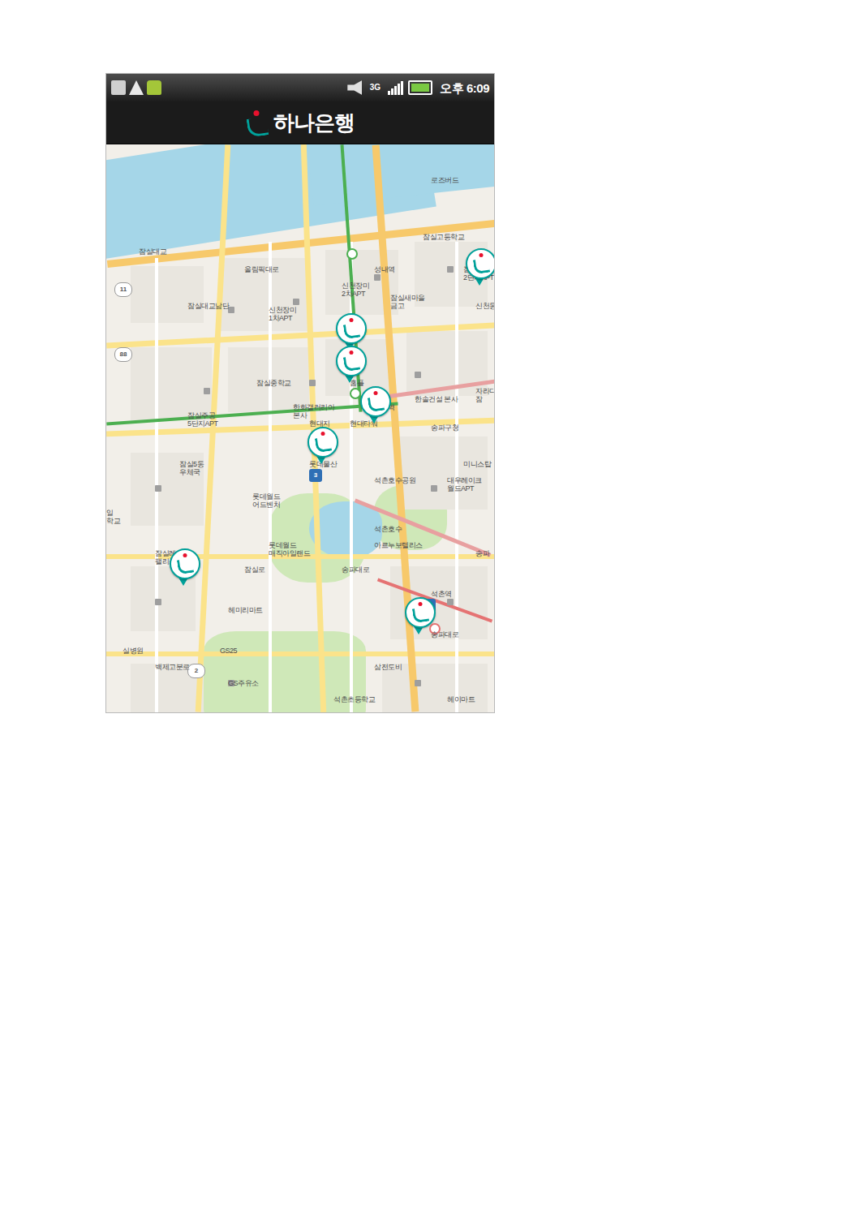3G 오후 6:09
하나은행
88
11
3
3
2
잠실대교
로즈버드
성내역
잠실고등학교
잠실파크리오
2단지APT
신천장미
2차APT
잠실새마을
금고
신천동길
신천장미
1차APT
올림픽대로
잠실대교남단
잠실중학교
홈플
한화갤러리아
본사
잠실역
한솔건설 본사
자라다
잠
잠실주공
5단지APT
현대지
현대타워
송파구청
잠실5동
우체국
롯데물산
석촌호수공원
대우레이크
월드APT
미니스탑
롯데월드
어드벤처
일
학교
롯데월드
매직아일랜드
석촌호수
아르누보텔리스
잠실레이크
팰리스APT
잠실로
송파대로
송파
헤미리마트
석촌역
GS25
실병원
백제고분로
GS주유소
삼전도비
석촌초등학교
헤이마트
송파대로